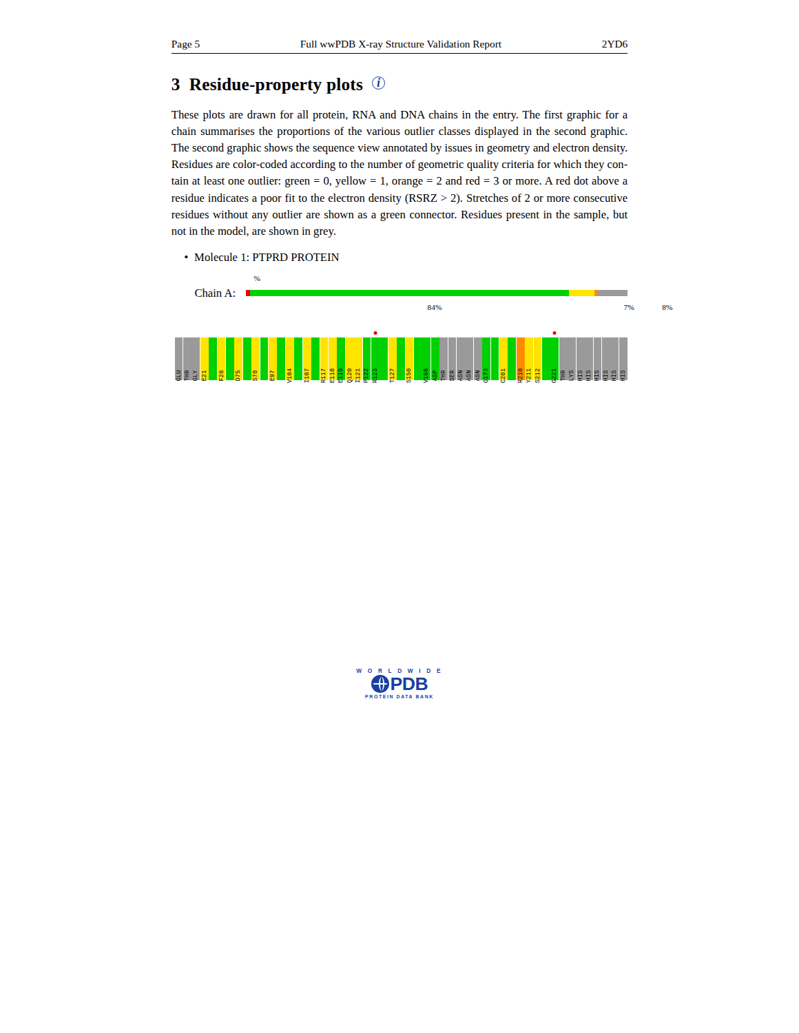Page 5
Full wwPDB X-ray Structure Validation Report
2YD6
3 Residue-property plots i
These plots are drawn for all protein, RNA and DNA chains in the entry. The first graphic for a chain summarises the proportions of the various outlier classes displayed in the second graphic. The second graphic shows the sequence view annotated by issues in geometry and electron density. Residues are color-coded according to the number of geometric quality criteria for which they contain at least one outlier: green = 0, yellow = 1, orange = 2 and red = 3 or more. A red dot above a residue indicates a poor fit to the electron density (RSRZ > 2). Stretches of 2 or more consecutive residues without any outlier are shown as a green connector. Residues present in the sample, but not in the model, are shown in grey.
Molecule 1: PTPRD PROTEIN
%
Chain A:
84% 7% 8%
GLU
THR
GLY
E21
F26
D75
S78
E97
V104
I107
R117
E118
E119
Q120
I121
P122
R123
T127
S150
V166
ASP
THR
SER
ASN
ASN
ASN
G173
C201
R210
Y211
S212
G221
THR
LYS
HIS
HIS
HIS
HIS
HIS
HIS
W O R L D W I D E
PDB
PROTEIN DATA BANK